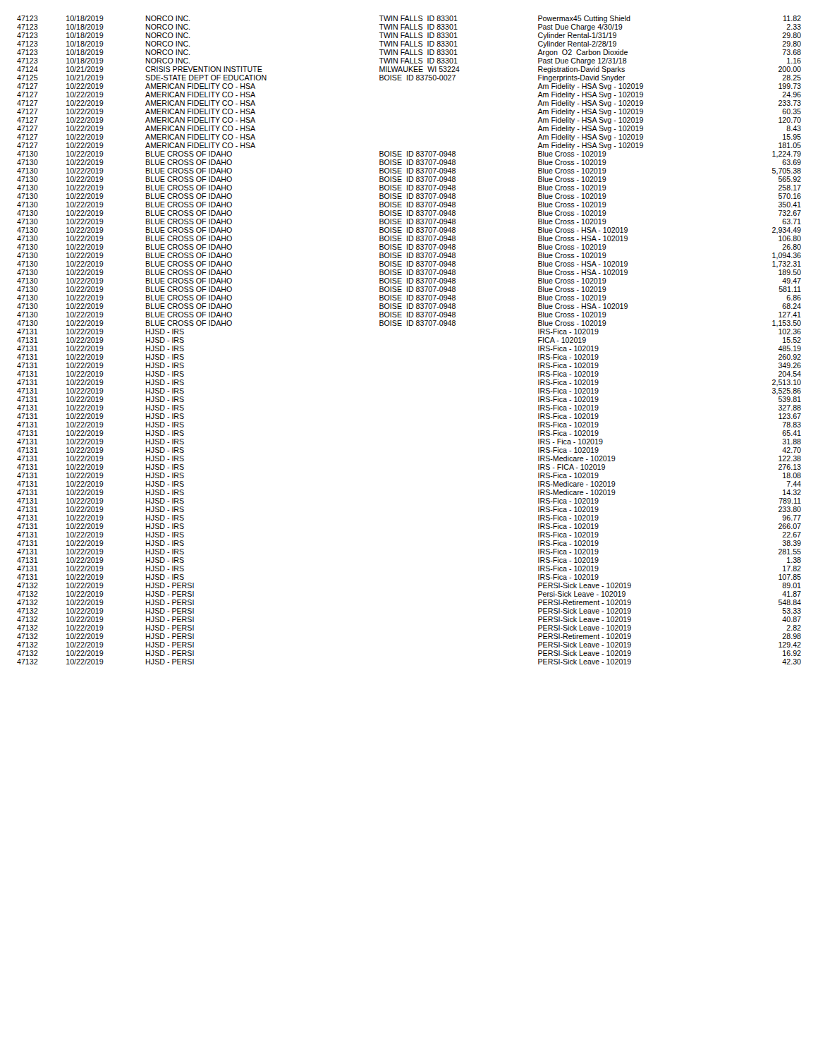| 47123 | 10/18/2019 | NORCO INC. | TWIN FALLS ID 83301 | Powermax45 Cutting Shield | 11.82 |
| 47123 | 10/18/2019 | NORCO INC. | TWIN FALLS ID 83301 | Past Due Charge 4/30/19 | 2.33 |
| 47123 | 10/18/2019 | NORCO INC. | TWIN FALLS ID 83301 | Cylinder Rental-1/31/19 | 29.80 |
| 47123 | 10/18/2019 | NORCO INC. | TWIN FALLS ID 83301 | Cylinder Rental-2/28/19 | 29.80 |
| 47123 | 10/18/2019 | NORCO INC. | TWIN FALLS ID 83301 | Argon O2 Carbon Dioxide | 73.68 |
| 47123 | 10/18/2019 | NORCO INC. | TWIN FALLS ID 83301 | Past Due Charge 12/31/18 | 1.16 |
| 47124 | 10/21/2019 | CRISIS PREVENTION INSTITUTE | MILWAUKEE WI 53224 | Registration-David Sparks | 200.00 |
| 47125 | 10/21/2019 | SDE-STATE DEPT OF EDUCATION | BOISE ID 83750-0027 | Fingerprints-David Snyder | 28.25 |
| 47127 | 10/22/2019 | AMERICAN FIDELITY CO - HSA | | Am Fidelity - HSA Svg - 102019 | 199.73 |
| 47127 | 10/22/2019 | AMERICAN FIDELITY CO - HSA | | Am Fidelity - HSA Svg - 102019 | 24.96 |
| 47127 | 10/22/2019 | AMERICAN FIDELITY CO - HSA | | Am Fidelity - HSA Svg - 102019 | 233.73 |
| 47127 | 10/22/2019 | AMERICAN FIDELITY CO - HSA | | Am Fidelity - HSA Svg - 102019 | 60.35 |
| 47127 | 10/22/2019 | AMERICAN FIDELITY CO - HSA | | Am Fidelity - HSA Svg - 102019 | 120.70 |
| 47127 | 10/22/2019 | AMERICAN FIDELITY CO - HSA | | Am Fidelity - HSA Svg - 102019 | 8.43 |
| 47127 | 10/22/2019 | AMERICAN FIDELITY CO - HSA | | Am Fidelity - HSA Svg - 102019 | 15.95 |
| 47127 | 10/22/2019 | AMERICAN FIDELITY CO - HSA | | Am Fidelity - HSA Svg - 102019 | 181.05 |
| 47130 | 10/22/2019 | BLUE CROSS OF IDAHO | BOISE ID 83707-0948 | Blue Cross - 102019 | 1,224.79 |
| 47130 | 10/22/2019 | BLUE CROSS OF IDAHO | BOISE ID 83707-0948 | Blue Cross - 102019 | 63.69 |
| 47130 | 10/22/2019 | BLUE CROSS OF IDAHO | BOISE ID 83707-0948 | Blue Cross - 102019 | 5,705.38 |
| 47130 | 10/22/2019 | BLUE CROSS OF IDAHO | BOISE ID 83707-0948 | Blue Cross - 102019 | 565.92 |
| 47130 | 10/22/2019 | BLUE CROSS OF IDAHO | BOISE ID 83707-0948 | Blue Cross - 102019 | 258.17 |
| 47130 | 10/22/2019 | BLUE CROSS OF IDAHO | BOISE ID 83707-0948 | Blue Cross - 102019 | 570.16 |
| 47130 | 10/22/2019 | BLUE CROSS OF IDAHO | BOISE ID 83707-0948 | Blue Cross - 102019 | 350.41 |
| 47130 | 10/22/2019 | BLUE CROSS OF IDAHO | BOISE ID 83707-0948 | Blue Cross - 102019 | 732.67 |
| 47130 | 10/22/2019 | BLUE CROSS OF IDAHO | BOISE ID 83707-0948 | Blue Cross - 102019 | 63.71 |
| 47130 | 10/22/2019 | BLUE CROSS OF IDAHO | BOISE ID 83707-0948 | Blue Cross - HSA - 102019 | 2,934.49 |
| 47130 | 10/22/2019 | BLUE CROSS OF IDAHO | BOISE ID 83707-0948 | Blue Cross - HSA - 102019 | 106.80 |
| 47130 | 10/22/2019 | BLUE CROSS OF IDAHO | BOISE ID 83707-0948 | Blue Cross - 102019 | 26.80 |
| 47130 | 10/22/2019 | BLUE CROSS OF IDAHO | BOISE ID 83707-0948 | Blue Cross - 102019 | 1,094.36 |
| 47130 | 10/22/2019 | BLUE CROSS OF IDAHO | BOISE ID 83707-0948 | Blue Cross - HSA - 102019 | 1,732.31 |
| 47130 | 10/22/2019 | BLUE CROSS OF IDAHO | BOISE ID 83707-0948 | Blue Cross - HSA - 102019 | 189.50 |
| 47130 | 10/22/2019 | BLUE CROSS OF IDAHO | BOISE ID 83707-0948 | Blue Cross - 102019 | 49.47 |
| 47130 | 10/22/2019 | BLUE CROSS OF IDAHO | BOISE ID 83707-0948 | Blue Cross - 102019 | 581.11 |
| 47130 | 10/22/2019 | BLUE CROSS OF IDAHO | BOISE ID 83707-0948 | Blue Cross - 102019 | 6.86 |
| 47130 | 10/22/2019 | BLUE CROSS OF IDAHO | BOISE ID 83707-0948 | Blue Cross - HSA - 102019 | 68.24 |
| 47130 | 10/22/2019 | BLUE CROSS OF IDAHO | BOISE ID 83707-0948 | Blue Cross - 102019 | 127.41 |
| 47130 | 10/22/2019 | BLUE CROSS OF IDAHO | BOISE ID 83707-0948 | Blue Cross - 102019 | 1,153.50 |
| 47131 | 10/22/2019 | HJSD - IRS | | IRS-Fica - 102019 | 102.36 |
| 47131 | 10/22/2019 | HJSD - IRS | | FICA - 102019 | 15.52 |
| 47131 | 10/22/2019 | HJSD - IRS | | IRS-Fica - 102019 | 485.19 |
| 47131 | 10/22/2019 | HJSD - IRS | | IRS-Fica - 102019 | 260.92 |
| 47131 | 10/22/2019 | HJSD - IRS | | IRS-Fica - 102019 | 349.26 |
| 47131 | 10/22/2019 | HJSD - IRS | | IRS-Fica - 102019 | 204.54 |
| 47131 | 10/22/2019 | HJSD - IRS | | IRS-Fica - 102019 | 2,513.10 |
| 47131 | 10/22/2019 | HJSD - IRS | | IRS-Fica - 102019 | 3,525.86 |
| 47131 | 10/22/2019 | HJSD - IRS | | IRS-Fica - 102019 | 539.81 |
| 47131 | 10/22/2019 | HJSD - IRS | | IRS-Fica - 102019 | 327.88 |
| 47131 | 10/22/2019 | HJSD - IRS | | IRS-Fica - 102019 | 123.67 |
| 47131 | 10/22/2019 | HJSD - IRS | | IRS-Fica - 102019 | 78.83 |
| 47131 | 10/22/2019 | HJSD - IRS | | IRS-Fica - 102019 | 65.41 |
| 47131 | 10/22/2019 | HJSD - IRS | | IRS - Fica - 102019 | 31.88 |
| 47131 | 10/22/2019 | HJSD - IRS | | IRS-Fica - 102019 | 42.70 |
| 47131 | 10/22/2019 | HJSD - IRS | | IRS-Medicare - 102019 | 122.38 |
| 47131 | 10/22/2019 | HJSD - IRS | | IRS - FICA - 102019 | 276.13 |
| 47131 | 10/22/2019 | HJSD - IRS | | IRS-Fica - 102019 | 18.08 |
| 47131 | 10/22/2019 | HJSD - IRS | | IRS-Medicare - 102019 | 7.44 |
| 47131 | 10/22/2019 | HJSD - IRS | | IRS-Medicare - 102019 | 14.32 |
| 47131 | 10/22/2019 | HJSD - IRS | | IRS-Fica - 102019 | 789.11 |
| 47131 | 10/22/2019 | HJSD - IRS | | IRS-Fica - 102019 | 233.80 |
| 47131 | 10/22/2019 | HJSD - IRS | | IRS-Fica - 102019 | 96.77 |
| 47131 | 10/22/2019 | HJSD - IRS | | IRS-Fica - 102019 | 266.07 |
| 47131 | 10/22/2019 | HJSD - IRS | | IRS-Fica - 102019 | 22.67 |
| 47131 | 10/22/2019 | HJSD - IRS | | IRS-Fica - 102019 | 38.39 |
| 47131 | 10/22/2019 | HJSD - IRS | | IRS-Fica - 102019 | 281.55 |
| 47131 | 10/22/2019 | HJSD - IRS | | IRS-Fica - 102019 | 1.38 |
| 47131 | 10/22/2019 | HJSD - IRS | | IRS-Fica - 102019 | 17.82 |
| 47131 | 10/22/2019 | HJSD - IRS | | IRS-Fica - 102019 | 107.85 |
| 47132 | 10/22/2019 | HJSD - PERSI | | PERSI-Sick Leave - 102019 | 89.01 |
| 47132 | 10/22/2019 | HJSD - PERSI | | Persi-Sick Leave - 102019 | 41.87 |
| 47132 | 10/22/2019 | HJSD - PERSI | | PERSI-Retirement - 102019 | 548.84 |
| 47132 | 10/22/2019 | HJSD - PERSI | | PERSI-Sick Leave - 102019 | 53.33 |
| 47132 | 10/22/2019 | HJSD - PERSI | | PERSI-Sick Leave - 102019 | 40.87 |
| 47132 | 10/22/2019 | HJSD - PERSI | | PERSI-Sick Leave - 102019 | 2.82 |
| 47132 | 10/22/2019 | HJSD - PERSI | | PERSI-Retirement - 102019 | 28.98 |
| 47132 | 10/22/2019 | HJSD - PERSI | | PERSI-Sick Leave - 102019 | 129.42 |
| 47132 | 10/22/2019 | HJSD - PERSI | | PERSI-Sick Leave - 102019 | 16.92 |
| 47132 | 10/22/2019 | HJSD - PERSI | | PERSI-Sick Leave - 102019 | 42.30 |